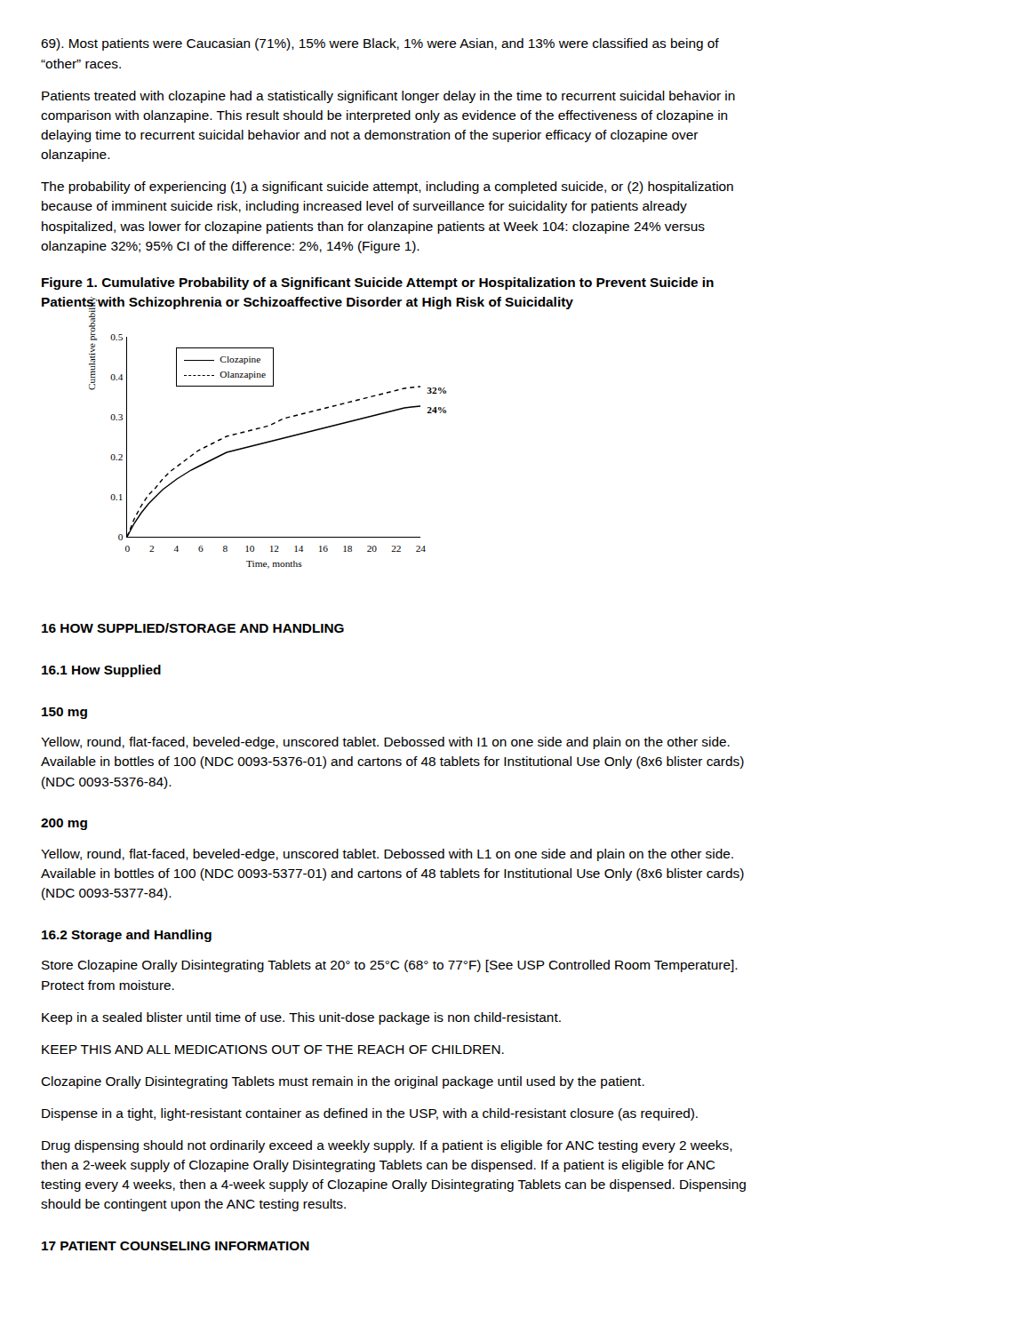69). Most patients were Caucasian (71%), 15% were Black, 1% were Asian, and 13% were classified as being of “other” races.
Patients treated with clozapine had a statistically significant longer delay in the time to recurrent suicidal behavior in comparison with olanzapine. This result should be interpreted only as evidence of the effectiveness of clozapine in delaying time to recurrent suicidal behavior and not a demonstration of the superior efficacy of clozapine over olanzapine.
The probability of experiencing (1) a significant suicide attempt, including a completed suicide, or (2) hospitalization because of imminent suicide risk, including increased level of surveillance for suicidality for patients already hospitalized, was lower for clozapine patients than for olanzapine patients at Week 104: clozapine 24% versus olanzapine 32%; 95% CI of the difference: 2%, 14% (Figure 1).
Figure 1. Cumulative Probability of a Significant Suicide Attempt or Hospitalization to Prevent Suicide in Patients with Schizophrenia or Schizoaffective Disorder at High Risk of Suicidality
Cumulative probability 0.5 0.4 0.3 0.2 0.1 0 0 2 4 6 8 10 12 14 16 18 20 22 24 Time, months
Clozapine
Olanzapine
32% 24%
16 HOW SUPPLIED/STORAGE AND HANDLING
16.1 How Supplied
150 mg
Yellow, round, flat-faced, beveled-edge, unscored tablet. Debossed with I1 on one side and plain on the other side. Available in bottles of 100 (NDC 0093-5376-01) and cartons of 48 tablets for Institutional Use Only (8x6 blister cards) (NDC 0093-5376-84).
200 mg
Yellow, round, flat-faced, beveled-edge, unscored tablet. Debossed with L1 on one side and plain on the other side. Available in bottles of 100 (NDC 0093-5377-01) and cartons of 48 tablets for Institutional Use Only (8x6 blister cards) (NDC 0093-5377-84).
16.2 Storage and Handling
Store Clozapine Orally Disintegrating Tablets at 20° to 25°C (68° to 77°F) [See USP Controlled Room Temperature]. Protect from moisture.
Keep in a sealed blister until time of use. This unit-dose package is non child-resistant.
KEEP THIS AND ALL MEDICATIONS OUT OF THE REACH OF CHILDREN.
Clozapine Orally Disintegrating Tablets must remain in the original package until used by the patient.
Dispense in a tight, light-resistant container as defined in the USP, with a child-resistant closure (as required).
Drug dispensing should not ordinarily exceed a weekly supply. If a patient is eligible for ANC testing every 2 weeks, then a 2-week supply of Clozapine Orally Disintegrating Tablets can be dispensed. If a patient is eligible for ANC testing every 4 weeks, then a 4-week supply of Clozapine Orally Disintegrating Tablets can be dispensed. Dispensing should be contingent upon the ANC testing results.
17 PATIENT COUNSELING INFORMATION